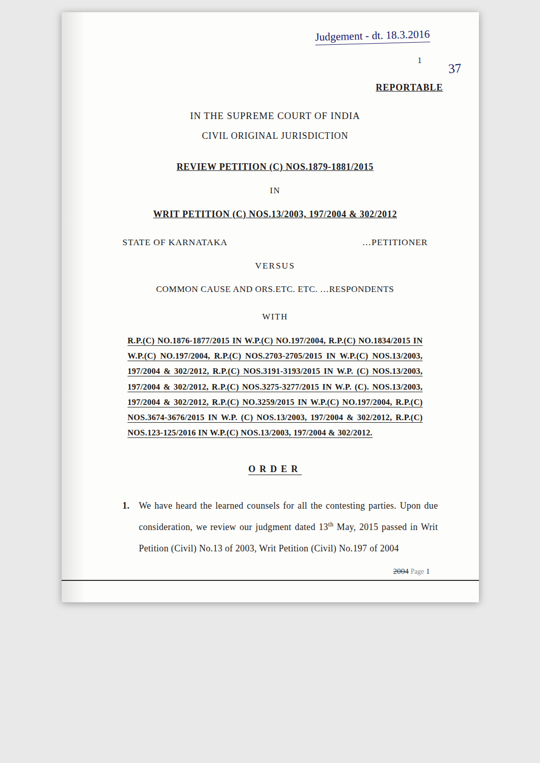Judgement - dt. 18.3.2016
37
1
REPORTABLE
IN THE SUPREME COURT OF INDIA
CIVIL ORIGINAL JURISDICTION
REVIEW PETITION (C) NOS.1879-1881/2015
IN
WRIT PETITION (C) NOS.13/2003, 197/2004 & 302/2012
STATE OF KARNATAKA …PETITIONER
VERSUS
COMMON CAUSE AND ORS.ETC. ETC. …RESPONDENTS
WITH
R.P.(C) NO.1876-1877/2015 IN W.P.(C) NO.197/2004, R.P.(C) NO.1834/2015 IN W.P.(C) NO.197/2004, R.P.(C) NOS.2703-2705/2015 IN W.P.(C) NOS.13/2003, 197/2004 & 302/2012, R.P.(C) NOS.3191-3193/2015 IN W.P. (C) NOS.13/2003, 197/2004 & 302/2012, R.P.(C) NOS.3275-3277/2015 IN W.P. (C). NOS.13/2003, 197/2004 & 302/2012, R.P.(C) NO.3259/2015 IN W.P.(C) NO.197/2004, R.P.(C) NOS.3674-3676/2015 IN W.P. (C) NOS.13/2003, 197/2004 & 302/2012, R.P.(C) NOS.123-125/2016 IN W.P.(C) NOS.13/2003, 197/2004 & 302/2012.
ORDER
1. We have heard the learned counsels for all the contesting parties. Upon due consideration, we review our judgment dated 13th May, 2015 passed in Writ Petition (Civil) No.13 of 2003, Writ Petition (Civil) No.197 of 2004
2004 Page 1